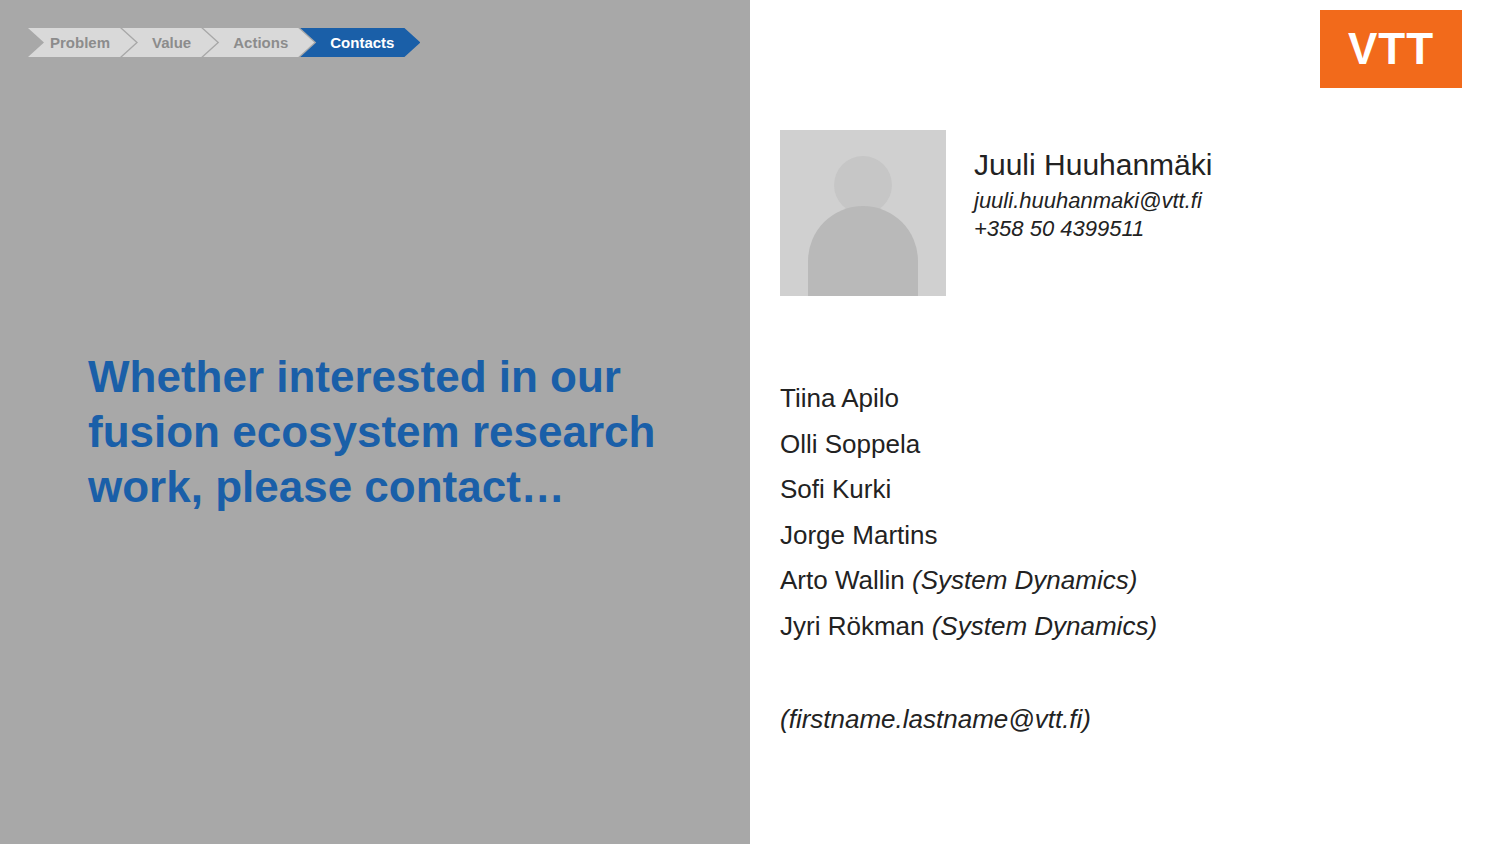Whether interested in our fusion ecosystem research work, please contact…
Problem Value Actions Contacts
VTT
Juuli Huuhanmäki
juuli.huuhanmaki@vtt.fi
+358 50 4399511
Tiina Apilo
Olli Soppela
Sofi Kurki
Jorge Martins
Arto Wallin (System Dynamics)
Jyri Rökman (System Dynamics)
(firstname.lastname@vtt.fi)